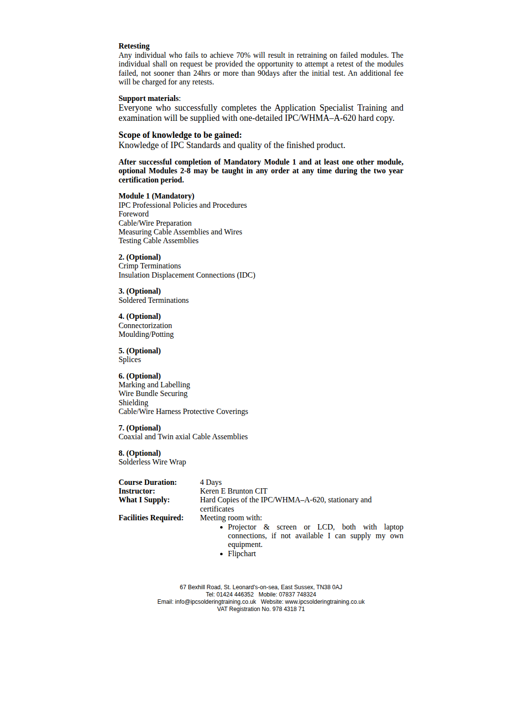Retesting
Any individual who fails to achieve 70% will result in retraining on failed modules. The individual shall on request be provided the opportunity to attempt a retest of the modules failed, not sooner than 24hrs or more than 90days after the initial test. An additional fee will be charged for any retests.
Support materials:
Everyone who successfully completes the Application Specialist Training and examination will be supplied with one-detailed IPC/WHMA–A-620 hard copy.
Scope of knowledge to be gained:
Knowledge of IPC Standards and quality of the finished product.
After successful completion of Mandatory Module 1 and at least one other module, optional Modules 2-8 may be taught in any order at any time during the two year certification period.
Module 1 (Mandatory)
IPC Professional Policies and Procedures
Foreword
Cable/Wire Preparation
Measuring Cable Assemblies and Wires
Testing Cable Assemblies
2. (Optional)
Crimp Terminations
Insulation Displacement Connections (IDC)
3. (Optional)
Soldered Terminations
4. (Optional)
Connectorization
Moulding/Potting
5. (Optional)
Splices
6. (Optional)
Marking and Labelling
Wire Bundle Securing
Shielding
Cable/Wire Harness Protective Coverings
7. (Optional)
Coaxial and Twin axial Cable Assemblies
8. (Optional)
Solderless Wire Wrap
| Course Duration: | 4 Days |
| Instructor: | Keren E Brunton CIT |
| What I Supply: | Hard Copies of the IPC/WHMA–A-620, stationary and certificates |
| Facilities Required: | Meeting room with: |
Projector & screen or LCD, both with laptop connections, if not available I can supply my own equipment.
Flipchart
67 Bexhill Road, St. Leonard's-on-sea, East Sussex, TN38 0AJ
Tel: 01424 446352 Mobile: 07837 748324
Email: info@ipcsolderingtraining.co.uk Website: www.ipcsolderingtraining.co.uk
VAT Registration No. 978 4318 71